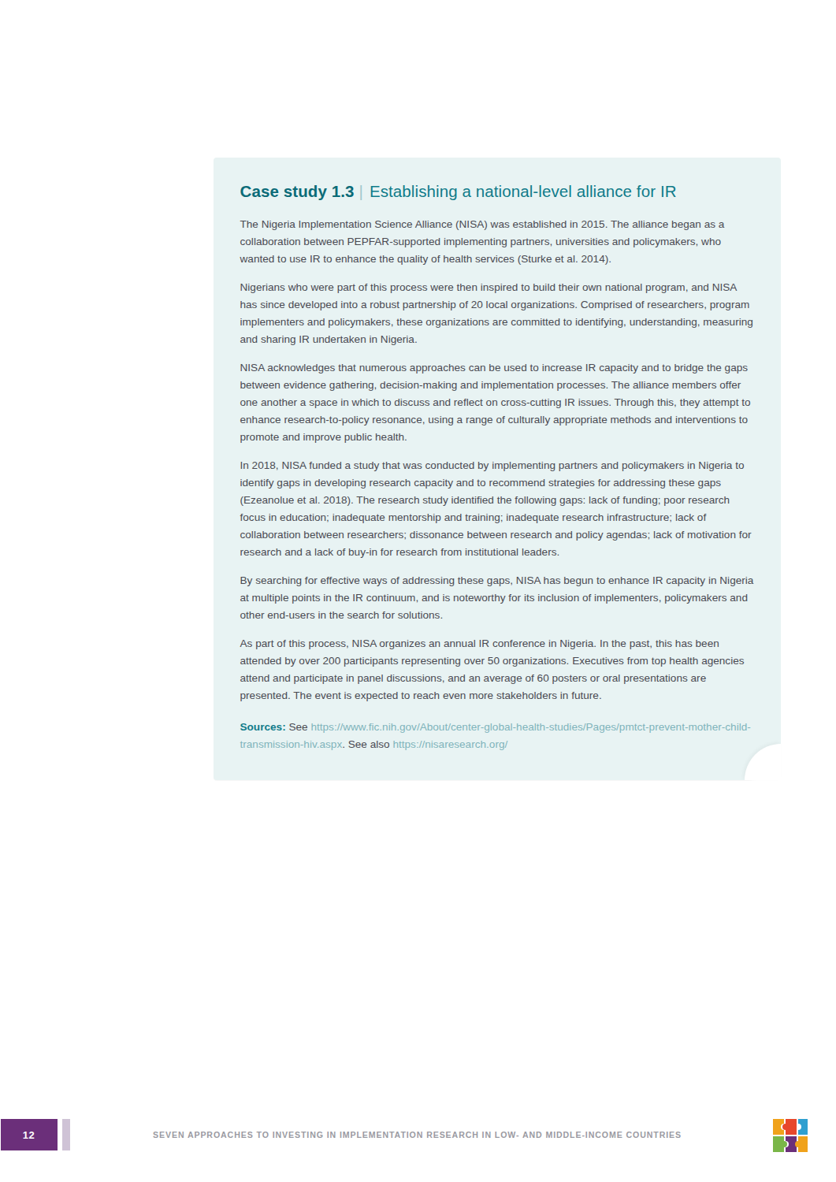Case study 1.3|Establishing a national-level alliance for IR
The Nigeria Implementation Science Alliance (NISA) was established in 2015. The alliance began as a collaboration between PEPFAR-supported implementing partners, universities and policymakers, who wanted to use IR to enhance the quality of health services (Sturke et al. 2014).
Nigerians who were part of this process were then inspired to build their own national program, and NISA has since developed into a robust partnership of 20 local organizations. Comprised of researchers, program implementers and policymakers, these organizations are committed to identifying, understanding, measuring and sharing IR undertaken in Nigeria.
NISA acknowledges that numerous approaches can be used to increase IR capacity and to bridge the gaps between evidence gathering, decision-making and implementation processes. The alliance members offer one another a space in which to discuss and reflect on cross-cutting IR issues. Through this, they attempt to enhance research-to-policy resonance, using a range of culturally appropriate methods and interventions to promote and improve public health.
In 2018, NISA funded a study that was conducted by implementing partners and policymakers in Nigeria to identify gaps in developing research capacity and to recommend strategies for addressing these gaps (Ezeanolue et al. 2018). The research study identified the following gaps: lack of funding; poor research focus in education; inadequate mentorship and training; inadequate research infrastructure; lack of collaboration between researchers; dissonance between research and policy agendas; lack of motivation for research and a lack of buy-in for research from institutional leaders.
By searching for effective ways of addressing these gaps, NISA has begun to enhance IR capacity in Nigeria at multiple points in the IR continuum, and is noteworthy for its inclusion of implementers, policymakers and other end-users in the search for solutions.
As part of this process, NISA organizes an annual IR conference in Nigeria. In the past, this has been attended by over 200 participants representing over 50 organizations. Executives from top health agencies attend and participate in panel discussions, and an average of 60 posters or oral presentations are presented. The event is expected to reach even more stakeholders in future.
Sources: See https://www.fic.nih.gov/About/center-global-health-studies/Pages/pmtct-prevent-mother-child-transmission-hiv.aspx. See also https://nisaresearch.org/
12
Seven approaches to investing in implementation research in low- and middle-income countries